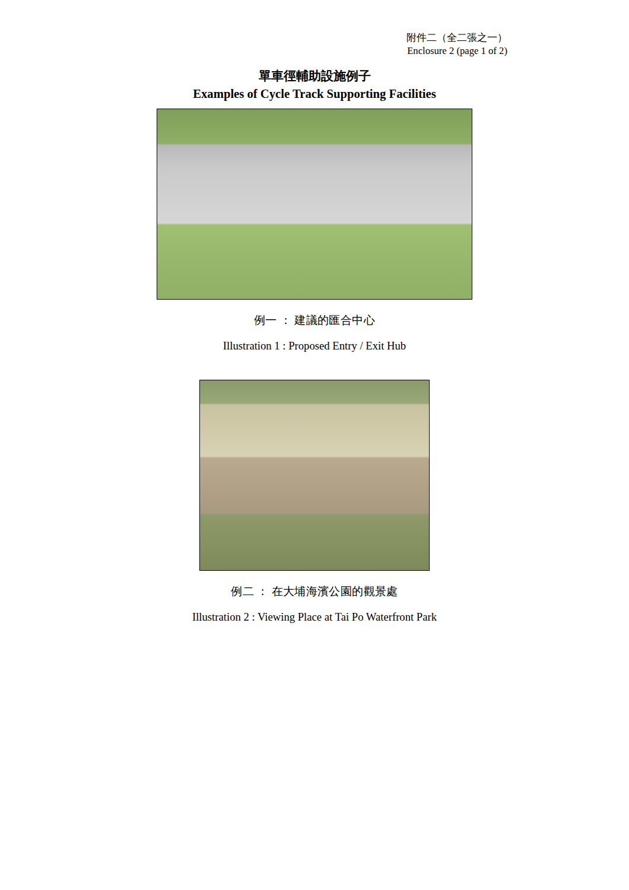附件二（全二張之一） Enclosure 2 (page 1 of 2)
單車徑輔助設施例子
Examples of Cycle Track Supporting Facilities
例一 ： 建議的匯合中心 Illustration 1 : Proposed Entry / Exit Hub
例二 ： 在大埔海濱公園的觀景處 Illustration 2 : Viewing Place at Tai Po Waterfront Park